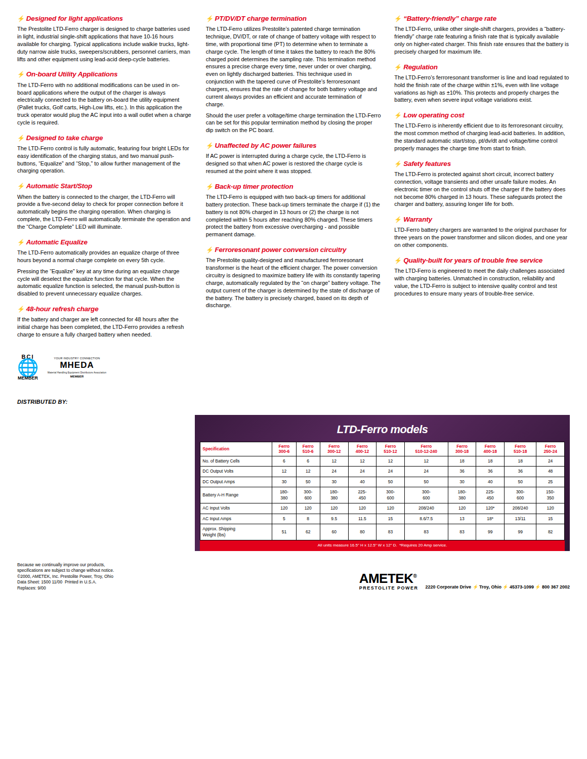Designed for light applications
The Prestolite LTD-Ferro charger is designed to charge batteries used in light, industrial single-shift applications that have 10-16 hours available for charging. Typical applications include walkie trucks, light-duty narrow aisle trucks, sweepers/scrubbers, personnel carriers, man lifts and other equipment using lead-acid deep-cycle batteries.
On-board Utility Applications
The LTD-Ferro with no additional modifications can be used in on-board applications where the output of the charger is always electrically connected to the battery on-board the utility equipment (Pallet trucks, Golf carts, High-Low lifts, etc.). In this application the truck operator would plug the AC input into a wall outlet when a charge cycle is required.
Designed to take charge
The LTD-Ferro control is fully automatic, featuring four bright LEDs for easy identification of the charging status, and two manual push-buttons, “Equalize” and “Stop,” to allow further management of the charging operation.
Automatic Start/Stop
When the battery is connected to the charger, the LTD-Ferro will provide a five-second delay to check for proper connection before it automatically begins the charging operation. When charging is complete, the LTD-Ferro will automatically terminate the operation and the “Charge Complete” LED will illuminate.
Automatic Equalize
The LTD-Ferro automatically provides an equalize charge of three hours beyond a normal charge complete on every 5th cycle.
Pressing the “Equalize” key at any time during an equalize charge cycle will deselect the equalize function for that cycle. When the automatic equalize function is selected, the manual push-button is disabled to prevent unnecessary equalize charges.
48-hour refresh charge
If the battery and charger are left connected for 48 hours after the initial charge has been completed, the LTD-Ferro provides a refresh charge to ensure a fully charged battery when needed.
BCI 🌐 MEMBER
YOUR INDUSTRY CONNECTION MHEDA Material Handling Equipment Distributors Association
MEMBER
DISTRIBUTED BY:
PT/DV/DT charge termination
The LTD-Ferro utilizes Prestolite’s patented charge termination technique, DV/DT, or rate of change of battery voltage with respect to time, with proportional time (PT) to determine when to terminate a charge cycle. The length of time it takes the battery to reach the 80% charged point determines the sampling rate. This termination method ensures a precise charge every time, never under or over charging, even on lightly discharged batteries. This technique used in conjunction with the tapered curve of Prestolite’s ferroresonant chargers, ensures that the rate of change for both battery voltage and current always provides an efficient and accurate termination of charge.
Should the user prefer a voltage/time charge termination the LTD-Ferro can be set for this popular termination method by closing the proper dip switch on the PC board.
Unaffected by AC power failures
If AC power is interrupted during a charge cycle, the LTD-Ferro is designed so that when AC power is restored the charge cycle is resumed at the point where it was stopped.
Back-up timer protection
The LTD-Ferro is equipped with two back-up timers for additional battery protection. These back-up timers terminate the charge if (1) the battery is not 80% charged in 13 hours or (2) the charge is not completed within 5 hours after reaching 80% charged. These timers protect the battery from excessive overcharging - and possible permanent damage.
Ferroresonant power conversion circuitry
The Prestolite quality-designed and manufactured ferroresonant transformer is the heart of the efficient charger. The power conversion circuitry is designed to maximize battery life with its constantly tapering charge, automatically regulated by the “on charge” battery voltage. The output current of the charger is determined by the state of discharge of the battery. The battery is precisely charged, based on its depth of discharge.
“Battery-friendly” charge rate
The LTD-Ferro, unlike other single-shift chargers, provides a “battery-friendly” charge rate featuring a finish rate that is typically available only on higher-rated charger. This finish rate ensures that the battery is precisely charged for maximum life.
Regulation
The LTD-Ferro’s ferroresonant transformer is line and load regulated to hold the finish rate of the charge within ±1%, even with line voltage variations as high as ±10%. This protects and properly charges the battery, even when severe input voltage variations exist.
Low operating cost
The LTD-Ferro is inherently efficient due to its ferroresonant circuitry, the most common method of charging lead-acid batteries. In addition, the standard automatic start/stop, pt/dv/dt and voltage/time control properly manages the charge time from start to finish.
Safety features
The LTD-Ferro is protected against short circuit, incorrect battery connection, voltage transients and other unsafe failure modes. An electronic timer on the control shuts off the charger if the battery does not become 80% charged in 13 hours. These safeguards protect the charger and battery, assuring longer life for both.
Warranty
LTD-Ferro battery chargers are warranted to the original purchaser for three years on the power transformer and silicon diodes, and one year on other components.
Quality-built for years of trouble free service
The LTD-Ferro is engineered to meet the daily challenges associated with charging batteries. Unmatched in construction, reliability and value, the LTD-Ferro is subject to intensive quality control and test procedures to ensure many years of trouble-free service.
LTD-Ferro models
| Specification | Ferro 300-6 | Ferro 510-6 | Ferro 300-12 | Ferro 400-12 | Ferro 510-12 | Ferro 510-12-240 | Ferro 300-18 | Ferro 400-18 | Ferro 510-18 | Ferro 250-24 |
| --- | --- | --- | --- | --- | --- | --- | --- | --- | --- | --- |
| No. of Battery Cells | 6 | 6 | 12 | 12 | 12 | 12 | 18 | 18 | 18 | 24 |
| DC Output Volts | 12 | 12 | 24 | 24 | 24 | 24 | 36 | 36 | 36 | 48 |
| DC Output Amps | 30 | 50 | 30 | 40 | 50 | 50 | 30 | 40 | 50 | 25 |
| Battery A-H Range | 180- 380 | 300- 600 | 180- 380 | 225- 450 | 300- 600 | 300- 600 | 180- 380 | 225- 450 | 300- 600 | 150- 350 |
| AC Input Volts | 120 | 120 | 120 | 120 | 120 | 208/240 | 120 | 120* | 208/240 | 120 |
| AC Input Amps | 5 | 8 | 9.5 | 11.5 | 15 | 8.6/7.5 | 13 | 18* | 13/11 | 15 |
| Approx. Shipping Weight (lbs) | 51 | 62 | 60 | 80 | 83 | 83 | 83 | 99 | 99 | 82 |
All units measure 16.5" H x 12.5" W x 12" D. *Requires 20 Amp service.
Because we continually improve our products,
specifications are subject to change without notice.
©2000, AMETEK, Inc. Prestolite Power, Troy, Ohio
Data Sheet: 1500 11/00 Printed in U.S.A.
Replaces: 9/00
AMETEK®
PRESTOLITE POWER
2220 Corporate Drive ⚡ Troy, Ohio ⚡ 45373-1099 ⚡ 800 367 2002